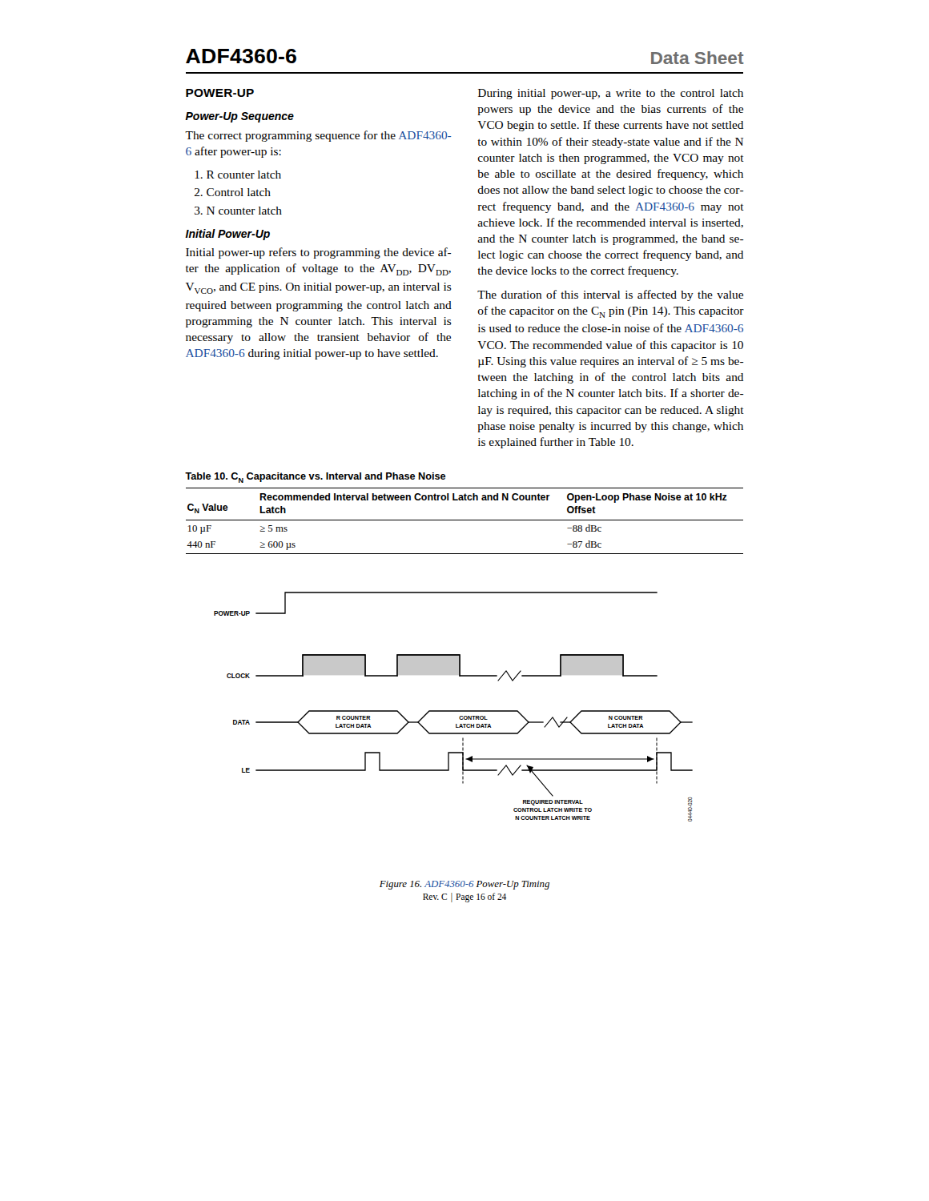ADF4360-6
Data Sheet
POWER-UP
Power-Up Sequence
The correct programming sequence for the ADF4360-6 after power-up is:
R counter latch
Control latch
N counter latch
Initial Power-Up
Initial power-up refers to programming the device after the application of voltage to the AVDD, DVDD, VVCO, and CE pins. On initial power-up, an interval is required between programming the control latch and programming the N counter latch. This interval is necessary to allow the transient behavior of the ADF4360-6 during initial power-up to have settled.
During initial power-up, a write to the control latch powers up the device and the bias currents of the VCO begin to settle. If these currents have not settled to within 10% of their steady-state value and if the N counter latch is then programmed, the VCO may not be able to oscillate at the desired frequency, which does not allow the band select logic to choose the correct frequency band, and the ADF4360-6 may not achieve lock. If the recommended interval is inserted, and the N counter latch is programmed, the band select logic can choose the correct frequency band, and the device locks to the correct frequency.
The duration of this interval is affected by the value of the capacitor on the CN pin (Pin 14). This capacitor is used to reduce the close-in noise of the ADF4360-6 VCO. The recommended value of this capacitor is 10 µF. Using this value requires an interval of ≥ 5 ms between the latching in of the control latch bits and latching in of the N counter latch bits. If a shorter delay is required, this capacitor can be reduced. A slight phase noise penalty is incurred by this change, which is explained further in Table 10.
Table 10. CN Capacitance vs. Interval and Phase Noise
| C N Value | Recommended Interval between Control Latch and N Counter Latch | Open-Loop Phase Noise at 10 kHz Offset |
| --- | --- | --- |
| 10 µF | ≥ 5 ms | −88 dBc |
| 440 nF | ≥ 600 µs | −87 dBc |
POWER-UP CLOCK DATA LE R COUNTER LATCH DATA CONTROL LATCH DATA N COUNTER LATCH DATA REQUIRED INTERVAL CONTROL LATCH WRITE TO N COUNTER LATCH WRITE 04440-020
Figure 16. ADF4360-6 Power-Up Timing
Rev. C|Page 16 of 24